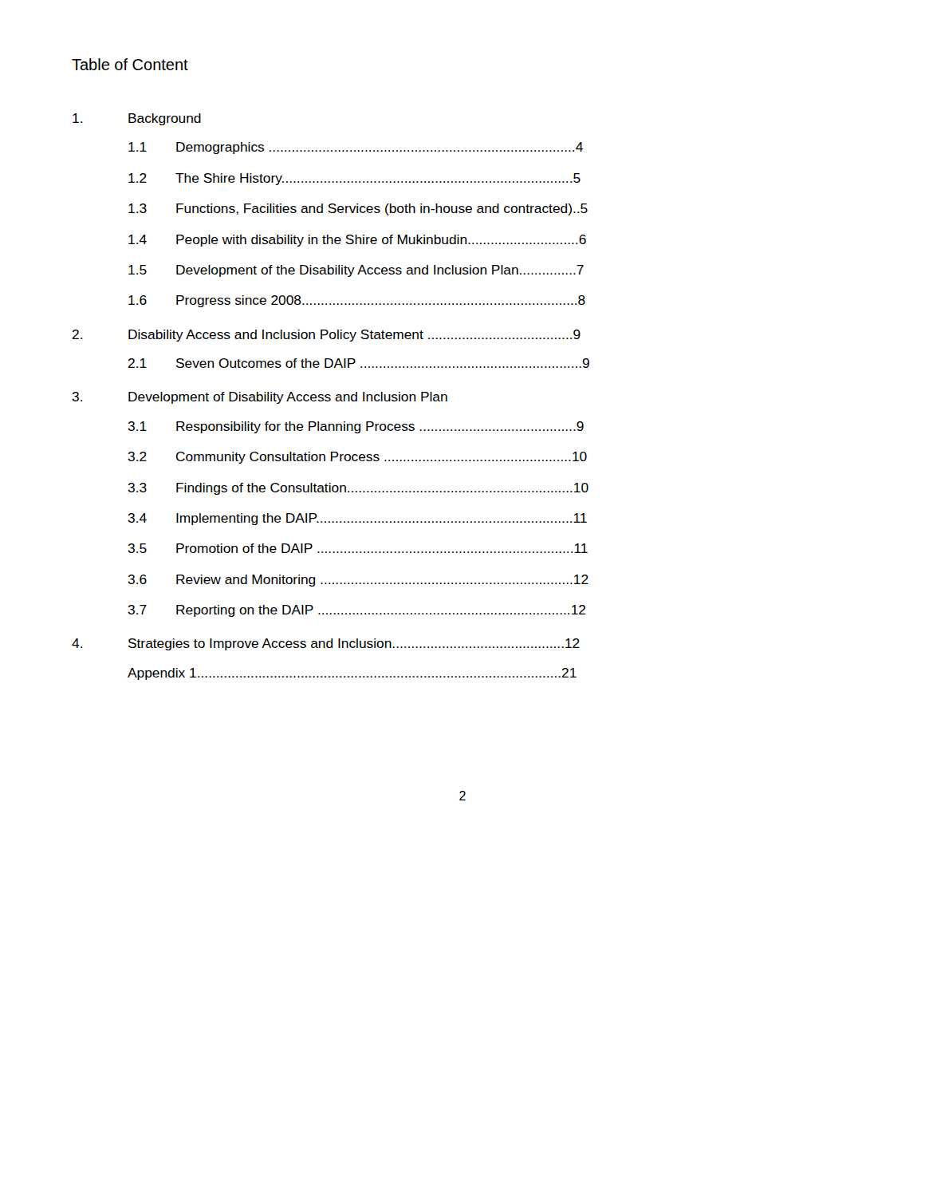Table of Content
1. Background
1.1 Demographics ................................................................................4
1.2 The Shire History............................................................................5
1.3 Functions, Facilities and Services (both in-house and contracted)..5
1.4 People with disability in the Shire of Mukinbudin.............................6
1.5 Development of the Disability Access and Inclusion Plan...............7
1.6 Progress since 2008........................................................................8
2. Disability Access and Inclusion Policy Statement ......................................9
2.1 Seven Outcomes of the DAIP ..........................................................9
3. Development of Disability Access and Inclusion Plan
3.1 Responsibility for the Planning Process .........................................9
3.2 Community Consultation Process .................................................10
3.3 Findings of the Consultation...........................................................10
3.4 Implementing the DAIP...................................................................11
3.5 Promotion of the DAIP ...................................................................11
3.6 Review and Monitoring ..................................................................12
3.7 Reporting on the DAIP ..................................................................12
4. Strategies to Improve Access and Inclusion.............................................12
Appendix 1...............................................................................................21
2